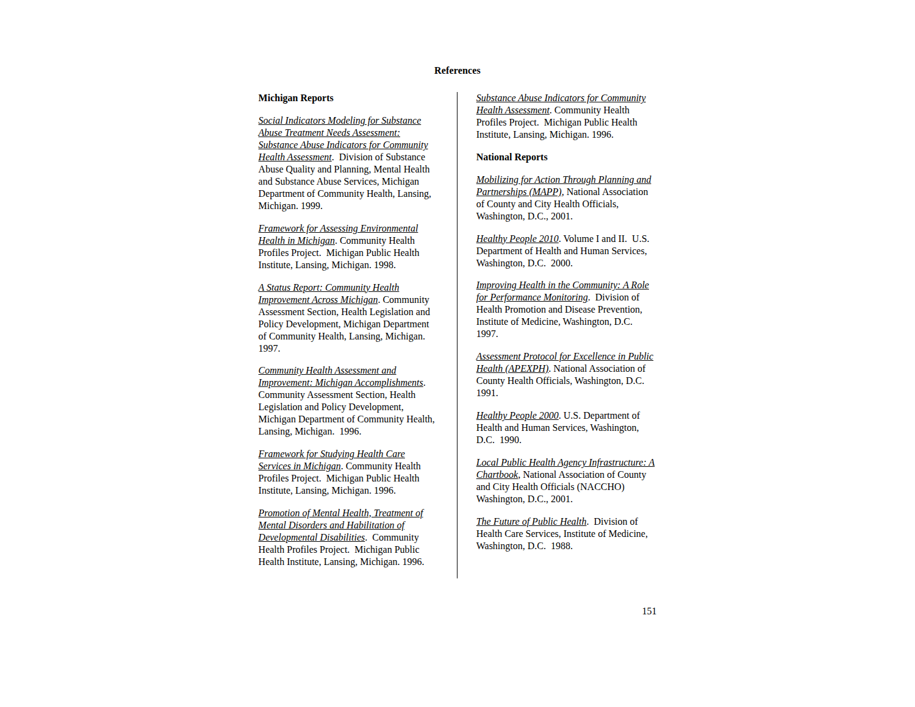References
Michigan Reports
Social Indicators Modeling for Substance Abuse Treatment Needs Assessment: Substance Abuse Indicators for Community Health Assessment. Division of Substance Abuse Quality and Planning, Mental Health and Substance Abuse Services, Michigan Department of Community Health, Lansing, Michigan. 1999.
Framework for Assessing Environmental Health in Michigan. Community Health Profiles Project. Michigan Public Health Institute, Lansing, Michigan. 1998.
A Status Report: Community Health Improvement Across Michigan. Community Assessment Section, Health Legislation and Policy Development, Michigan Department of Community Health, Lansing, Michigan. 1997.
Community Health Assessment and Improvement: Michigan Accomplishments. Community Assessment Section, Health Legislation and Policy Development, Michigan Department of Community Health, Lansing, Michigan. 1996.
Framework for Studying Health Care Services in Michigan. Community Health Profiles Project. Michigan Public Health Institute, Lansing, Michigan. 1996.
Promotion of Mental Health, Treatment of Mental Disorders and Habilitation of Developmental Disabilities. Community Health Profiles Project. Michigan Public Health Institute, Lansing, Michigan. 1996.
Substance Abuse Indicators for Community Health Assessment. Community Health Profiles Project. Michigan Public Health Institute, Lansing, Michigan. 1996.
National Reports
Mobilizing for Action Through Planning and Partnerships (MAPP), National Association of County and City Health Officials, Washington, D.C., 2001.
Healthy People 2010. Volume I and II. U.S. Department of Health and Human Services, Washington, D.C. 2000.
Improving Health in the Community: A Role for Performance Monitoring. Division of Health Promotion and Disease Prevention, Institute of Medicine, Washington, D.C. 1997.
Assessment Protocol for Excellence in Public Health (APEXPH). National Association of County Health Officials, Washington, D.C. 1991.
Healthy People 2000. U.S. Department of Health and Human Services, Washington, D.C. 1990.
Local Public Health Agency Infrastructure: A Chartbook, National Association of County and City Health Officials (NACCHO) Washington, D.C., 2001.
The Future of Public Health. Division of Health Care Services, Institute of Medicine, Washington, D.C. 1988.
151